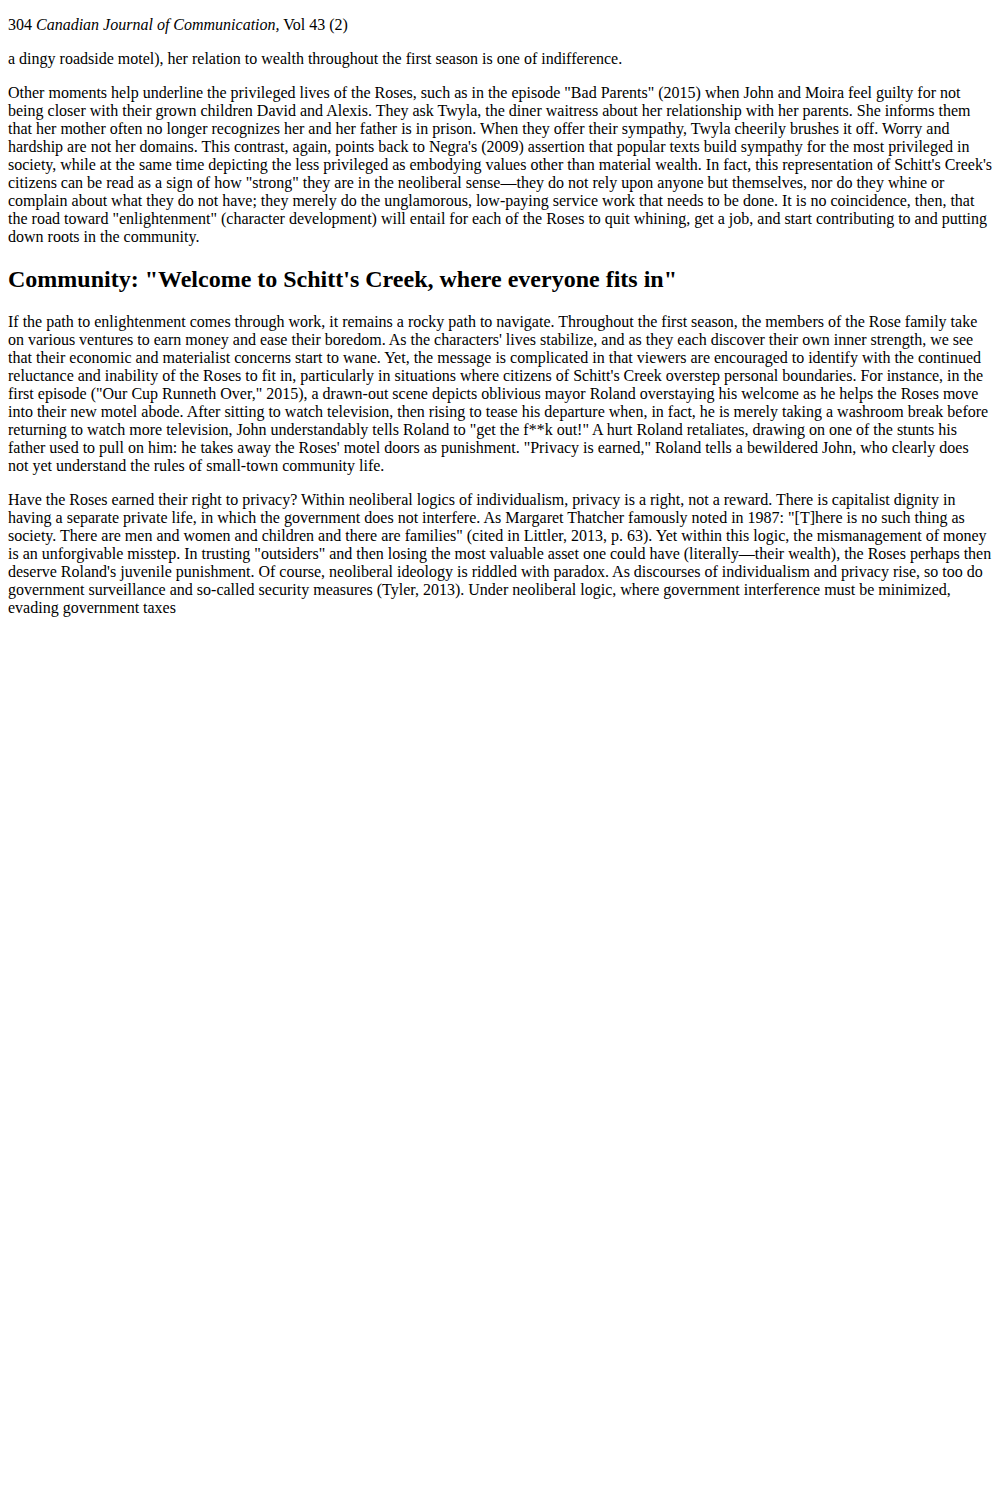304 Canadian Journal of Communication, Vol 43 (2)
a dingy roadside motel), her relation to wealth throughout the first season is one of indifference.
Other moments help underline the privileged lives of the Roses, such as in the episode "Bad Parents" (2015) when John and Moira feel guilty for not being closer with their grown children David and Alexis. They ask Twyla, the diner waitress about her relationship with her parents. She informs them that her mother often no longer recognizes her and her father is in prison. When they offer their sympathy, Twyla cheerily brushes it off. Worry and hardship are not her domains. This contrast, again, points back to Negra's (2009) assertion that popular texts build sympathy for the most privileged in society, while at the same time depicting the less privileged as embodying values other than material wealth. In fact, this representation of Schitt's Creek's citizens can be read as a sign of how "strong" they are in the neoliberal sense—they do not rely upon anyone but themselves, nor do they whine or complain about what they do not have; they merely do the unglamorous, low-paying service work that needs to be done. It is no coincidence, then, that the road toward "enlightenment" (character development) will entail for each of the Roses to quit whining, get a job, and start contributing to and putting down roots in the community.
Community: "Welcome to Schitt's Creek, where everyone fits in"
If the path to enlightenment comes through work, it remains a rocky path to navigate. Throughout the first season, the members of the Rose family take on various ventures to earn money and ease their boredom. As the characters' lives stabilize, and as they each discover their own inner strength, we see that their economic and materialist concerns start to wane. Yet, the message is complicated in that viewers are encouraged to identify with the continued reluctance and inability of the Roses to fit in, particularly in situations where citizens of Schitt's Creek overstep personal boundaries. For instance, in the first episode ("Our Cup Runneth Over," 2015), a drawn-out scene depicts oblivious mayor Roland overstaying his welcome as he helps the Roses move into their new motel abode. After sitting to watch television, then rising to tease his departure when, in fact, he is merely taking a washroom break before returning to watch more television, John understandably tells Roland to "get the f**k out!" A hurt Roland retaliates, drawing on one of the stunts his father used to pull on him: he takes away the Roses' motel doors as punishment. "Privacy is earned," Roland tells a bewildered John, who clearly does not yet understand the rules of small-town community life.
Have the Roses earned their right to privacy? Within neoliberal logics of individualism, privacy is a right, not a reward. There is capitalist dignity in having a separate private life, in which the government does not interfere. As Margaret Thatcher famously noted in 1987: "[T]here is no such thing as society. There are men and women and children and there are families" (cited in Littler, 2013, p. 63). Yet within this logic, the mismanagement of money is an unforgivable misstep. In trusting "outsiders" and then losing the most valuable asset one could have (literally—their wealth), the Roses perhaps then deserve Roland's juvenile punishment. Of course, neoliberal ideology is riddled with paradox. As discourses of individualism and privacy rise, so too do government surveillance and so-called security measures (Tyler, 2013). Under neoliberal logic, where government interference must be minimized, evading government taxes